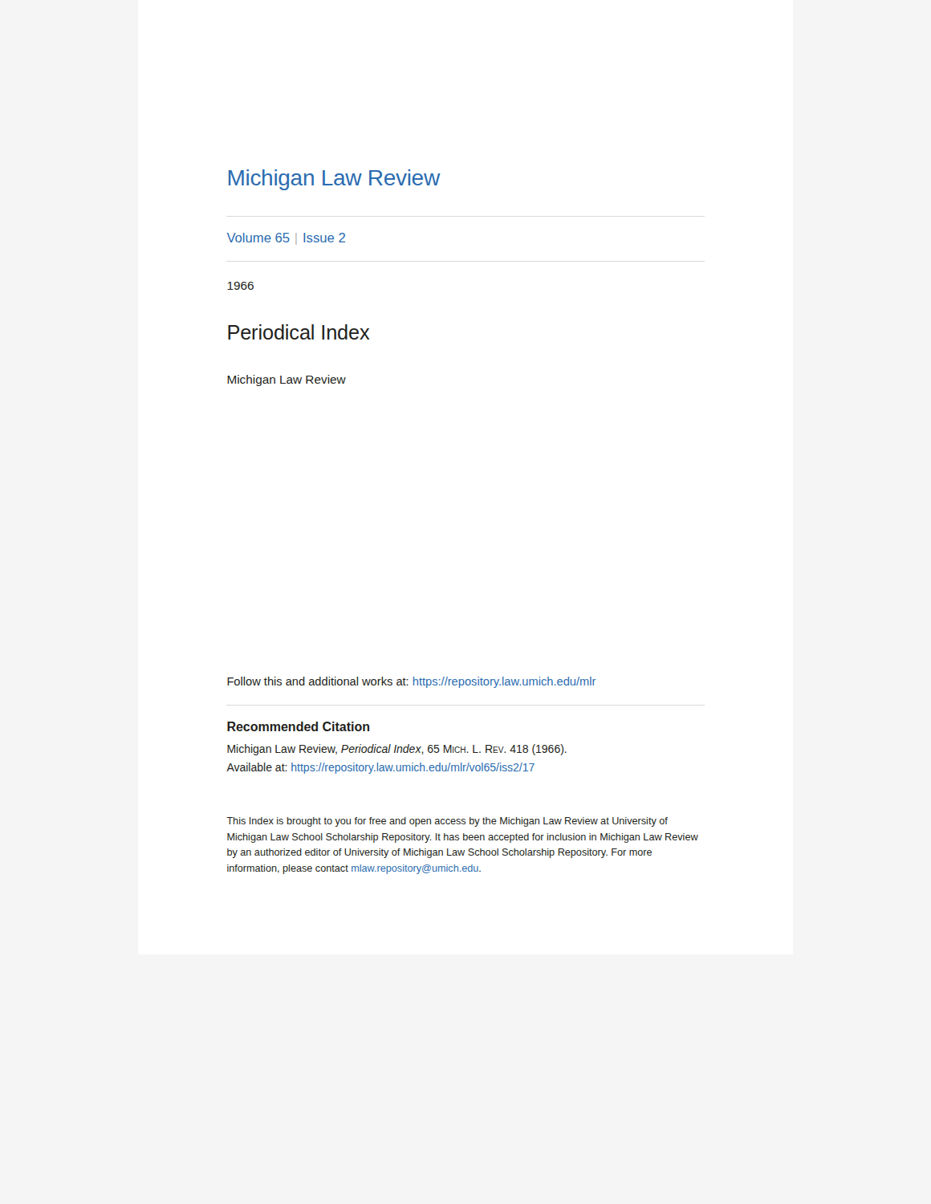Michigan Law Review
Volume 65|Issue 2
1966
Periodical Index
Michigan Law Review
Follow this and additional works at: https://repository.law.umich.edu/mlr
Recommended Citation
Michigan Law Review, Periodical Index, 65 Mich. L. Rev. 418 (1966).
Available at: https://repository.law.umich.edu/mlr/vol65/iss2/17
This Index is brought to you for free and open access by the Michigan Law Review at University of Michigan Law School Scholarship Repository. It has been accepted for inclusion in Michigan Law Review by an authorized editor of University of Michigan Law School Scholarship Repository. For more information, please contact mlaw.repository@umich.edu.